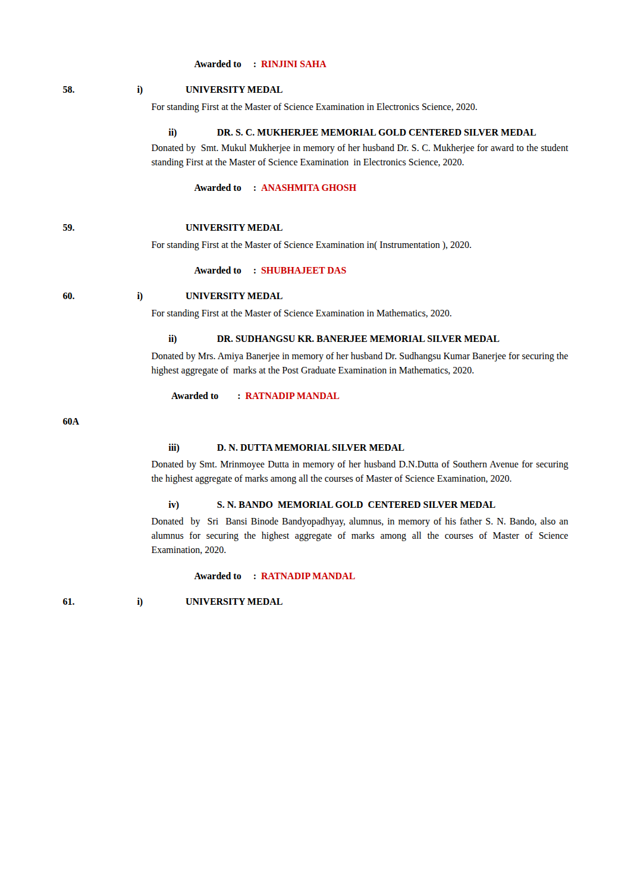Awarded to : RINJINI SAHA
58.
i)
UNIVERSITY MEDAL
For standing First at the Master of Science Examination in Electronics Science, 2020.
ii)
DR. S. C. MUKHERJEE MEMORIAL GOLD CENTERED SILVER MEDAL
Donated by Smt. Mukul Mukherjee in memory of her husband Dr. S. C. Mukherjee for award to the student standing First at the Master of Science Examination in Electronics Science, 2020.
Awarded to : ANASHMITA GHOSH
59.
UNIVERSITY MEDAL
For standing First at the Master of Science Examination in( Instrumentation ), 2020.
Awarded to : SHUBHAJEET DAS
60.
i)
UNIVERSITY MEDAL
For standing First at the Master of Science Examination in Mathematics, 2020.
ii)
DR. SUDHANGSU KR. BANERJEE MEMORIAL SILVER MEDAL
Donated by Mrs. Amiya Banerjee in memory of her husband Dr. Sudhangsu Kumar Banerjee for securing the highest aggregate of marks at the Post Graduate Examination in Mathematics, 2020.
Awarded to : RATNADIP MANDAL
60A
iii)
D. N. DUTTA MEMORIAL SILVER MEDAL
Donated by Smt. Mrinmoyee Dutta in memory of her husband D.N.Dutta of Southern Avenue for securing the highest aggregate of marks among all the courses of Master of Science Examination, 2020.
iv)
S. N. BANDO MEMORIAL GOLD CENTERED SILVER MEDAL
Donated by Sri Bansi Binode Bandyopadhyay, alumnus, in memory of his father S. N. Bando, also an alumnus for securing the highest aggregate of marks among all the courses of Master of Science Examination, 2020.
Awarded to : RATNADIP MANDAL
61.
i)
UNIVERSITY MEDAL